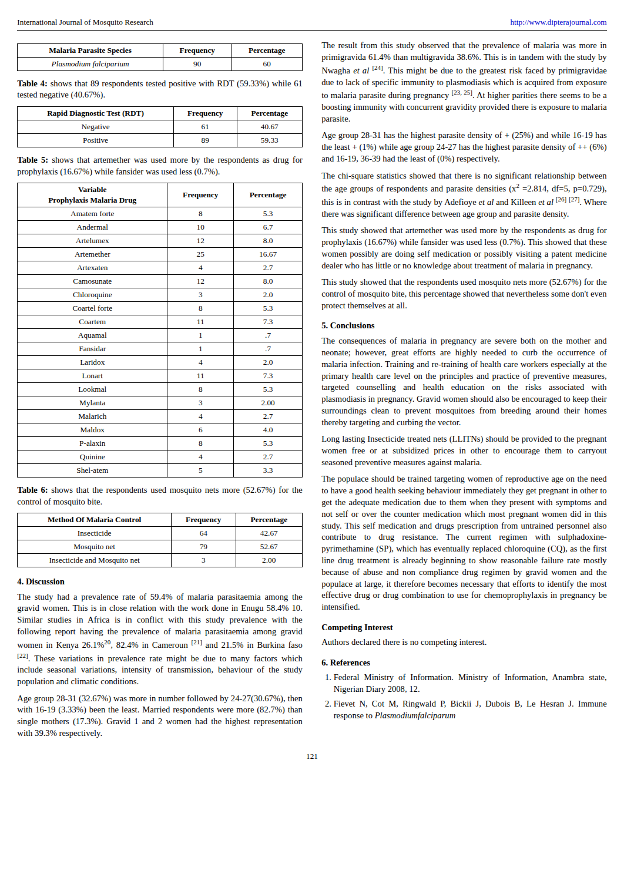International Journal of Mosquito Research http://www.dipterajournal.com
| Malaria Parasite Species | Frequency | Percentage |
| --- | --- | --- |
| Plasmodium falciparium | 90 | 60 |
Table 4: shows that 89 respondents tested positive with RDT (59.33%) while 61 tested negative (40.67%).
| Rapid Diagnostic Test (RDT) | Frequency | Percentage |
| --- | --- | --- |
| Negative | 61 | 40.67 |
| Positive | 89 | 59.33 |
Table 5: shows that artemether was used more by the respondents as drug for prophylaxis (16.67%) while fansider was used less (0.7%).
| Variable Prophylaxis Malaria Drug | Frequency | Percentage |
| --- | --- | --- |
| Amatem forte | 8 | 5.3 |
| Andermal | 10 | 6.7 |
| Artelumex | 12 | 8.0 |
| Artemether | 25 | 16.67 |
| Artexaten | 4 | 2.7 |
| Camosunate | 12 | 8.0 |
| Chloroquine | 3 | 2.0 |
| Coartel forte | 8 | 5.3 |
| Coartem | 11 | 7.3 |
| Aquamal | 1 | .7 |
| Fansidar | 1 | .7 |
| Laridox | 4 | 2.0 |
| Lonart | 11 | 7.3 |
| Lookmal | 8 | 5.3 |
| Mylanta | 3 | 2.00 |
| Malarich | 4 | 2.7 |
| Maldox | 6 | 4.0 |
| P-alaxin | 8 | 5.3 |
| Quinine | 4 | 2.7 |
| Shel-atem | 5 | 3.3 |
Table 6: shows that the respondents used mosquito nets more (52.67%) for the control of mosquito bite.
| Method Of Malaria Control | Frequency | Percentage |
| --- | --- | --- |
| Insecticide | 64 | 42.67 |
| Mosquito net | 79 | 52.67 |
| Insecticide and Mosquito net | 3 | 2.00 |
4. Discussion
The study had a prevalence rate of 59.4% of malaria parasitaemia among the gravid women. This is in close relation with the work done in Enugu 58.4% 10. Similar studies in Africa is in conflict with this study prevalence with the following report having the prevalence of malaria parasitaemia among gravid women in Kenya 26.1%20, 82.4% in Cameroun [21] and 21.5% in Burkina faso [22]. These variations in prevalence rate might be due to many factors which include seasonal variations, intensity of transmission, behaviour of the study population and climatic conditions.
Age group 28-31 (32.67%) was more in number followed by 24-27(30.67%), then with 16-19 (3.33%) been the least. Married respondents were more (82.7%) than single mothers (17.3%). Gravid 1 and 2 women had the highest representation with 39.3% respectively.
The result from this study observed that the prevalence of malaria was more in primigravida 61.4% than multigravida 38.6%. This is in tandem with the study by Nwagha et al [24]. This might be due to the greatest risk faced by primigravidae due to lack of specific immunity to plasmodiasis which is acquired from exposure to malaria parasite during pregnancy [23, 25]. At higher parities there seems to be a boosting immunity with concurrent gravidity provided there is exposure to malaria parasite.
Age group 28-31 has the highest parasite density of + (25%) and while 16-19 has the least + (1%) while age group 24-27 has the highest parasite density of ++ (6%) and 16-19, 36-39 had the least of (0%) respectively.
The chi-square statistics showed that there is no significant relationship between the age groups of respondents and parasite densities (x2 =2.814, df=5, p=0.729), this is in contrast with the study by Adefioye et al and Killeen et al [26] [27]. Where there was significant difference between age group and parasite density.
This study showed that artemether was used more by the respondents as drug for prophylaxis (16.67%) while fansider was used less (0.7%). This showed that these women possibly are doing self medication or possibly visiting a patent medicine dealer who has little or no knowledge about treatment of malaria in pregnancy.
This study showed that the respondents used mosquito nets more (52.67%) for the control of mosquito bite, this percentage showed that nevertheless some don't even protect themselves at all.
5. Conclusions
The consequences of malaria in pregnancy are severe both on the mother and neonate; however, great efforts are highly needed to curb the occurrence of malaria infection. Training and re-training of health care workers especially at the primary health care level on the principles and practice of preventive measures, targeted counselling and health education on the risks associated with plasmodiasis in pregnancy. Gravid women should also be encouraged to keep their surroundings clean to prevent mosquitoes from breeding around their homes thereby targeting and curbing the vector.
Long lasting Insecticide treated nets (LLITNs) should be provided to the pregnant women free or at subsidized prices in other to encourage them to carryout seasoned preventive measures against malaria.
The populace should be trained targeting women of reproductive age on the need to have a good health seeking behaviour immediately they get pregnant in other to get the adequate medication due to them when they present with symptoms and not self or over the counter medication which most pregnant women did in this study. This self medication and drugs prescription from untrained personnel also contribute to drug resistance. The current regimen with sulphadoxine-pyrimethamine (SP), which has eventually replaced chloroquine (CQ), as the first line drug treatment is already beginning to show reasonable failure rate mostly because of abuse and non compliance drug regimen by gravid women and the populace at large, it therefore becomes necessary that efforts to identify the most effective drug or drug combination to use for chemoprophylaxis in pregnancy be intensified.
Competing Interest
Authors declared there is no competing interest.
6. References
Federal Ministry of Information. Ministry of Information, Anambra state, Nigerian Diary 2008, 12.
Fievet N, Cot M, Ringwald P, Bickii J, Dubois B, Le Hesran J. Immune response to Plasmodiumfalciparum
121